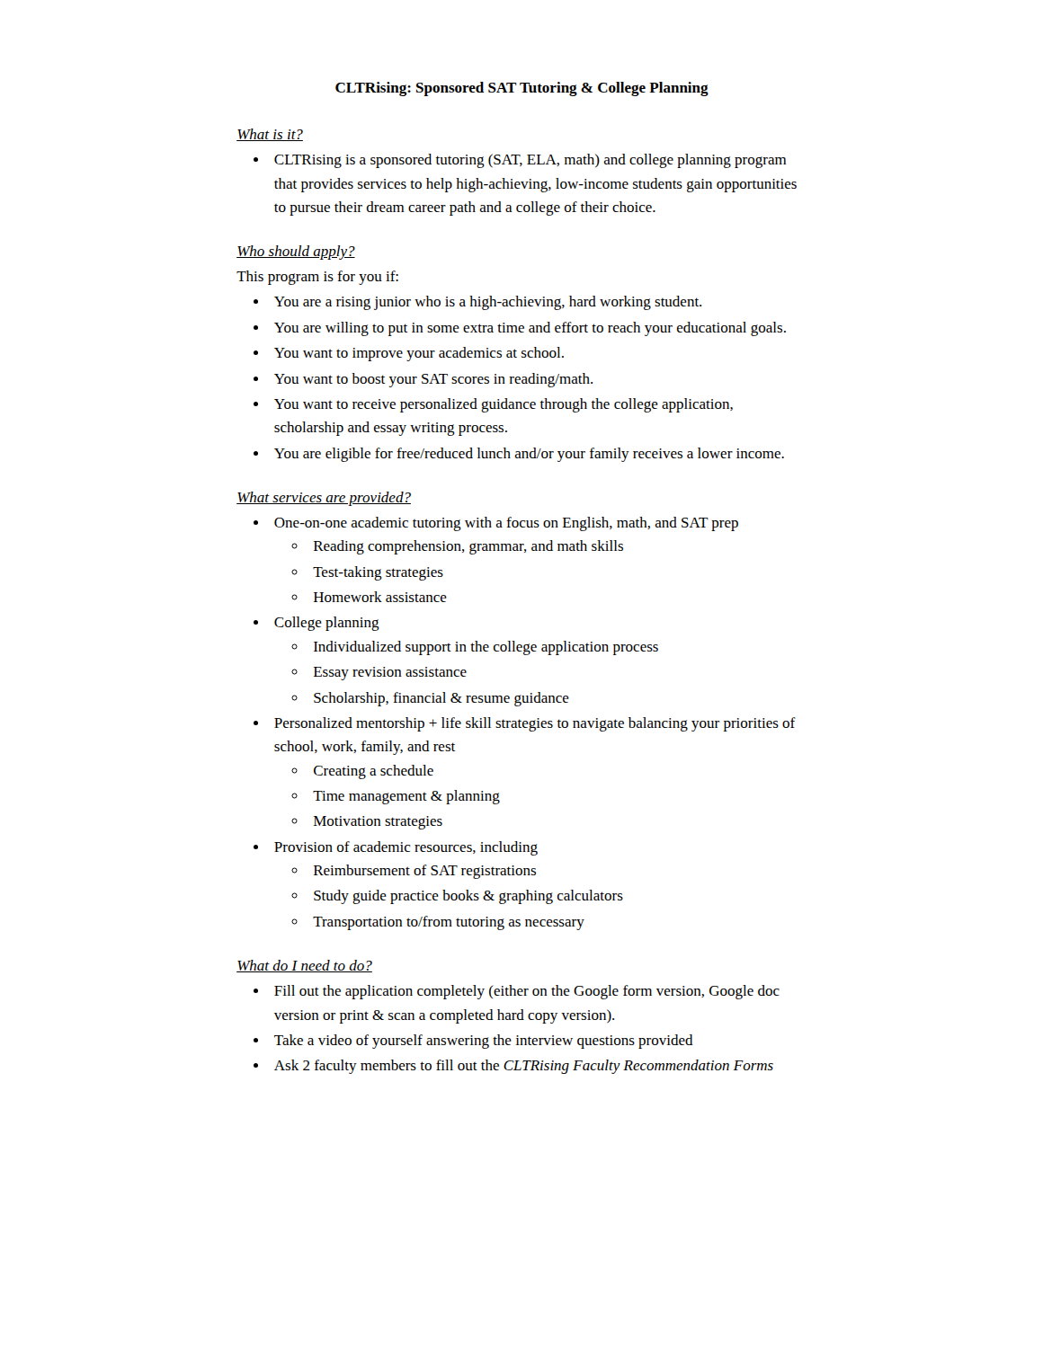CLTRising: Sponsored SAT Tutoring & College Planning
What is it?
CLTRising is a sponsored tutoring (SAT, ELA, math) and college planning program that provides services to help high-achieving, low-income students gain opportunities to pursue their dream career path and a college of their choice.
Who should apply?
This program is for you if:
You are a rising junior who is a high-achieving, hard working student.
You are willing to put in some extra time and effort to reach your educational goals.
You want to improve your academics at school.
You want to boost your SAT scores in reading/math.
You want to receive personalized guidance through the college application, scholarship and essay writing process.
You are eligible for free/reduced lunch and/or your family receives a lower income.
What services are provided?
One-on-one academic tutoring with a focus on English, math, and SAT prep
Reading comprehension, grammar, and math skills
Test-taking strategies
Homework assistance
College planning
Individualized support in the college application process
Essay revision assistance
Scholarship, financial & resume guidance
Personalized mentorship + life skill strategies to navigate balancing your priorities of school, work, family, and rest
Creating a schedule
Time management & planning
Motivation strategies
Provision of academic resources, including
Reimbursement of SAT registrations
Study guide practice books & graphing calculators
Transportation to/from tutoring as necessary
What do I need to do?
Fill out the application completely (either on the Google form version, Google doc version or print & scan a completed hard copy version).
Take a video of yourself answering the interview questions provided
Ask 2 faculty members to fill out the CLTRising Faculty Recommendation Forms